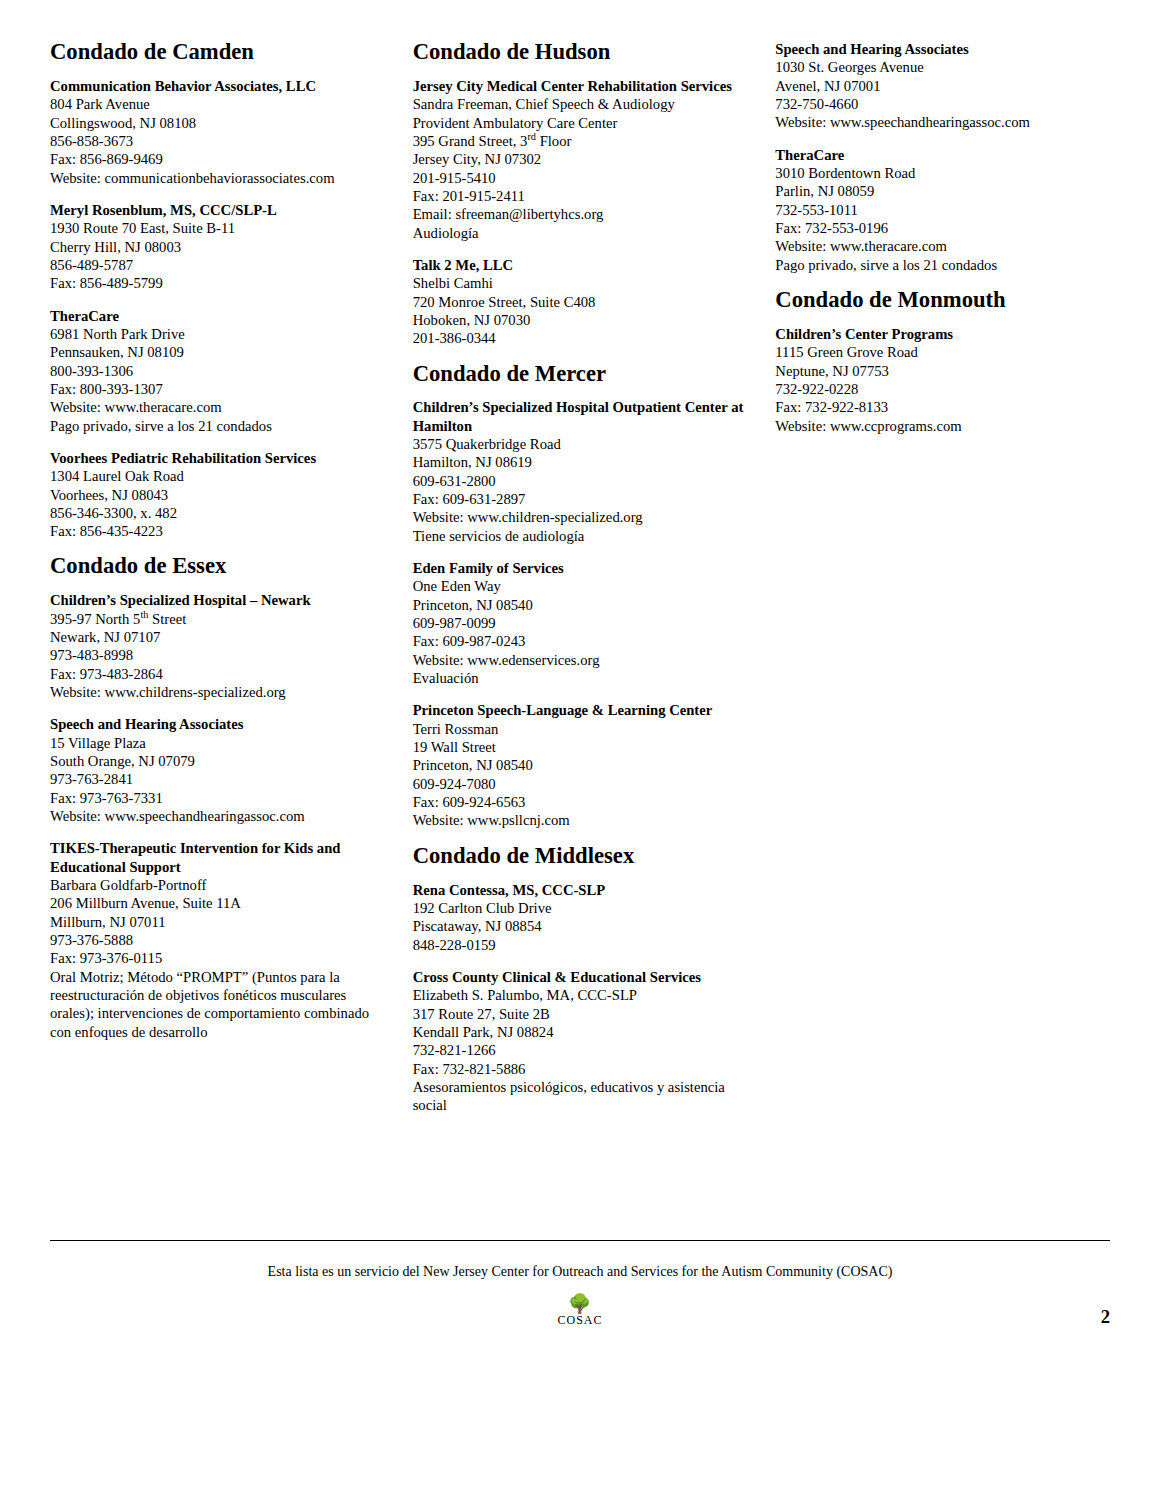Condado de Camden
Communication Behavior Associates, LLC
804 Park Avenue
Collingswood, NJ 08108
856-858-3673
Fax: 856-869-9469
Website: communicationbehaviorassociates.com
Meryl Rosenblum, MS, CCC/SLP-L
1930 Route 70 East, Suite B-11
Cherry Hill, NJ 08003
856-489-5787
Fax: 856-489-5799
TheraCare
6981 North Park Drive
Pennsauken, NJ 08109
800-393-1306
Fax: 800-393-1307
Website: www.theracare.com
Pago privado, sirve a los 21 condados
Voorhees Pediatric Rehabilitation Services
1304 Laurel Oak Road
Voorhees, NJ 08043
856-346-3300, x. 482
Fax: 856-435-4223
Condado de Essex
Children’s Specialized Hospital – Newark
395-97 North 5th Street
Newark, NJ 07107
973-483-8998
Fax: 973-483-2864
Website: www.childrens-specialized.org
Speech and Hearing Associates
15 Village Plaza
South Orange, NJ 07079
973-763-2841
Fax: 973-763-7331
Website: www.speechandhearingassoc.com
TIKES-Therapeutic Intervention for Kids and Educational Support
Barbara Goldfarb-Portnoff
206 Millburn Avenue, Suite 11A
Millburn, NJ 07011
973-376-5888
Fax: 973-376-0115
Oral Motriz; Método “PROMPT” (Puntos para la reestructuración de objetivos fonéticos musculares orales); intervenciones de comportamiento combinado con enfoques de desarrollo
Condado de Hudson
Jersey City Medical Center Rehabilitation Services
Sandra Freeman, Chief Speech & Audiology
Provident Ambulatory Care Center
395 Grand Street, 3rd Floor
Jersey City, NJ 07302
201-915-5410
Fax: 201-915-2411
Email: sfreeman@libertyhcs.org
Audiología
Talk 2 Me, LLC
Shelbi Camhi
720 Monroe Street, Suite C408
Hoboken, NJ 07030
201-386-0344
Condado de Mercer
Children’s Specialized Hospital Outpatient Center at Hamilton
3575 Quakerbridge Road
Hamilton, NJ 08619
609-631-2800
Fax: 609-631-2897
Website: www.children-specialized.org
Tiene servicios de audiología
Eden Family of Services
One Eden Way
Princeton, NJ 08540
609-987-0099
Fax: 609-987-0243
Website: www.edenservices.org
Evaluación
Princeton Speech-Language & Learning Center
Terri Rossman
19 Wall Street
Princeton, NJ 08540
609-924-7080
Fax: 609-924-6563
Website: www.psllcnj.com
Condado de Middlesex
Rena Contessa, MS, CCC-SLP
192 Carlton Club Drive
Piscataway, NJ 08854
848-228-0159
Cross County Clinical & Educational Services
Elizabeth S. Palumbo, MA, CCC-SLP
317 Route 27, Suite 2B
Kendall Park, NJ 08824
732-821-1266
Fax: 732-821-5886
Asesoramientos psicológicos, educativos y asistencia social
Speech and Hearing Associates
1030 St. Georges Avenue
Avenel, NJ 07001
732-750-4660
Website: www.speechandhearingassoc.com
TheraCare
3010 Bordentown Road
Parlin, NJ 08059
732-553-1011
Fax: 732-553-0196
Website: www.theracare.com
Pago privado, sirve a los 21 condados
Condado de Monmouth
Children’s Center Programs
1115 Green Grove Road
Neptune, NJ 07753
732-922-0228
Fax: 732-922-8133
Website: www.ccprograms.com
Esta lista es un servicio del New Jersey Center for Outreach and Services for the Autism Community (COSAC)
🌳 COSAC
2